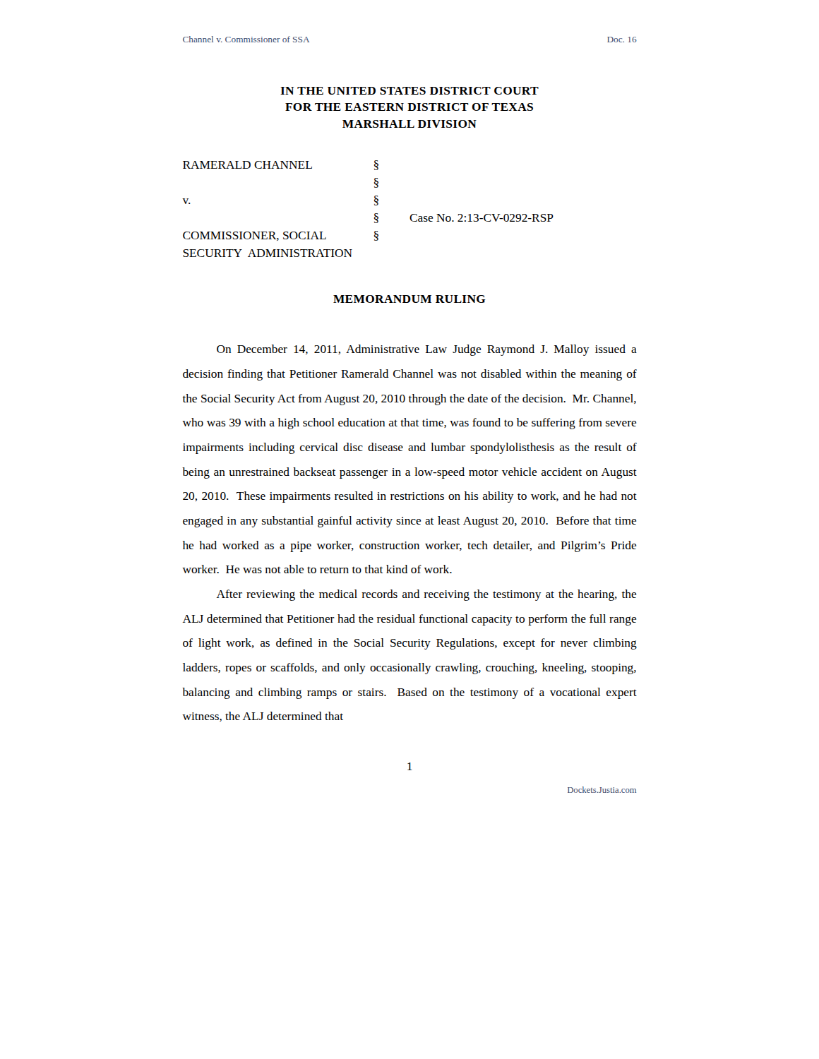Channel v. Commissioner of SSA Doc. 16
IN THE UNITED STATES DISTRICT COURT
FOR THE EASTERN DISTRICT OF TEXAS
MARSHALL DIVISION
| RAMERALD CHANNEL | § | |
| | § | |
| v. | § | |
| | § | Case No. 2:13-CV-0292-RSP |
| COMMISSIONER, SOCIAL | § | |
| SECURITY ADMINISTRATION | | |
MEMORANDUM RULING
On December 14, 2011, Administrative Law Judge Raymond J. Malloy issued a decision finding that Petitioner Ramerald Channel was not disabled within the meaning of the Social Security Act from August 20, 2010 through the date of the decision. Mr. Channel, who was 39 with a high school education at that time, was found to be suffering from severe impairments including cervical disc disease and lumbar spondylolisthesis as the result of being an unrestrained backseat passenger in a low-speed motor vehicle accident on August 20, 2010. These impairments resulted in restrictions on his ability to work, and he had not engaged in any substantial gainful activity since at least August 20, 2010. Before that time he had worked as a pipe worker, construction worker, tech detailer, and Pilgrim’s Pride worker. He was not able to return to that kind of work.
After reviewing the medical records and receiving the testimony at the hearing, the ALJ determined that Petitioner had the residual functional capacity to perform the full range of light work, as defined in the Social Security Regulations, except for never climbing ladders, ropes or scaffolds, and only occasionally crawling, crouching, kneeling, stooping, balancing and climbing ramps or stairs. Based on the testimony of a vocational expert witness, the ALJ determined that
1
Dockets.Justia.com